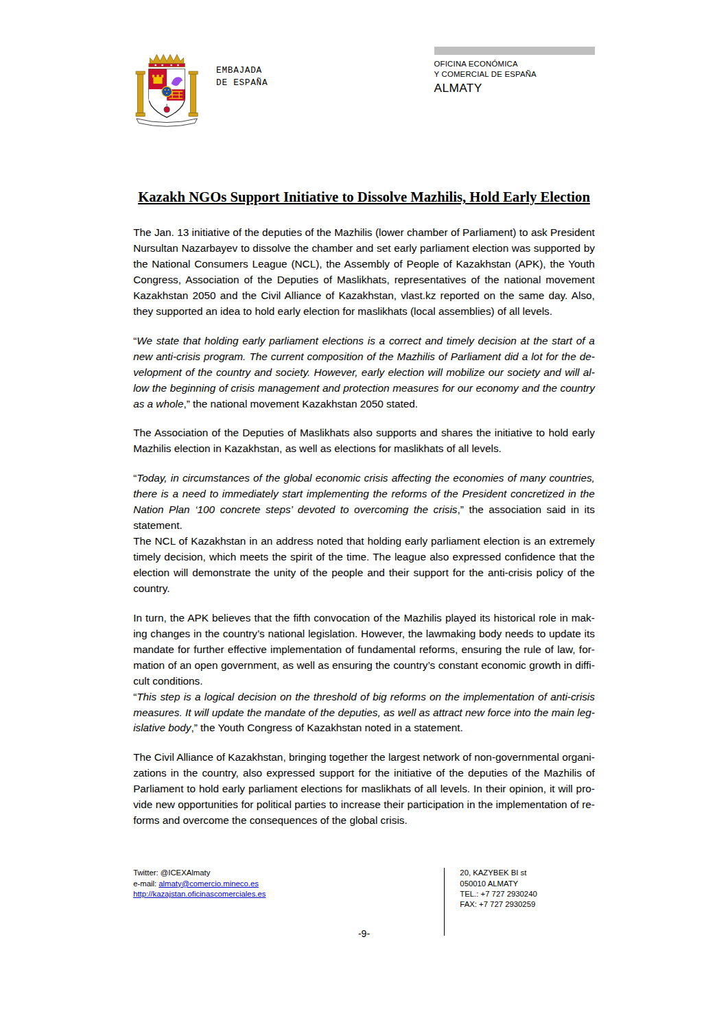EMBAJADA
DE ESPAÑA
OFICINA ECONÓMICA
Y COMERCIAL DE ESPAÑA
ALMATY
Kazakh NGOs Support Initiative to Dissolve Mazhilis, Hold Early Election
The Jan. 13 initiative of the deputies of the Mazhilis (lower chamber of Parliament) to ask President Nursultan Nazarbayev to dissolve the chamber and set early parliament election was supported by the National Consumers League (NCL), the Assembly of People of Kazakhstan (APK), the Youth Congress, Association of the Deputies of Maslikhats, representatives of the national movement Kazakhstan 2050 and the Civil Alliance of Kazakhstan, vlast.kz reported on the same day. Also, they supported an idea to hold early election for maslikhats (local assemblies) of all levels.
“We state that holding early parliament elections is a correct and timely decision at the start of a new anti-crisis program. The current composition of the Mazhilis of Parliament did a lot for the development of the country and society. However, early election will mobilize our society and will allow the beginning of crisis management and protection measures for our economy and the country as a whole,” the national movement Kazakhstan 2050 stated.
The Association of the Deputies of Maslikhats also supports and shares the initiative to hold early Mazhilis election in Kazakhstan, as well as elections for maslikhats of all levels.
“Today, in circumstances of the global economic crisis affecting the economies of many countries, there is a need to immediately start implementing the reforms of the President concretized in the Nation Plan ‘100 concrete steps’ devoted to overcoming the crisis,” the association said in its statement.
The NCL of Kazakhstan in an address noted that holding early parliament election is an extremely timely decision, which meets the spirit of the time. The league also expressed confidence that the election will demonstrate the unity of the people and their support for the anti-crisis policy of the country.
In turn, the APK believes that the fifth convocation of the Mazhilis played its historical role in making changes in the country’s national legislation. However, the lawmaking body needs to update its mandate for further effective implementation of fundamental reforms, ensuring the rule of law, formation of an open government, as well as ensuring the country’s constant economic growth in difficult conditions.
“This step is a logical decision on the threshold of big reforms on the implementation of anti-crisis measures. It will update the mandate of the deputies, as well as attract new force into the main legislative body,” the Youth Congress of Kazakhstan noted in a statement.
The Civil Alliance of Kazakhstan, bringing together the largest network of non-governmental organizations in the country, also expressed support for the initiative of the deputies of the Mazhilis of Parliament to hold early parliament elections for maslikhats of all levels. In their opinion, it will provide new opportunities for political parties to increase their participation in the implementation of reforms and overcome the consequences of the global crisis.
Twitter: @ICEXAlmaty
e-mail: almaty@comercio.mineco.es
http://kazajstan.oficinascomerciales.es
-9-
20, KAZYBEK BI st
050010 ALMATY
TEL.: +7 727 2930240
FAX: +7 727 2930259